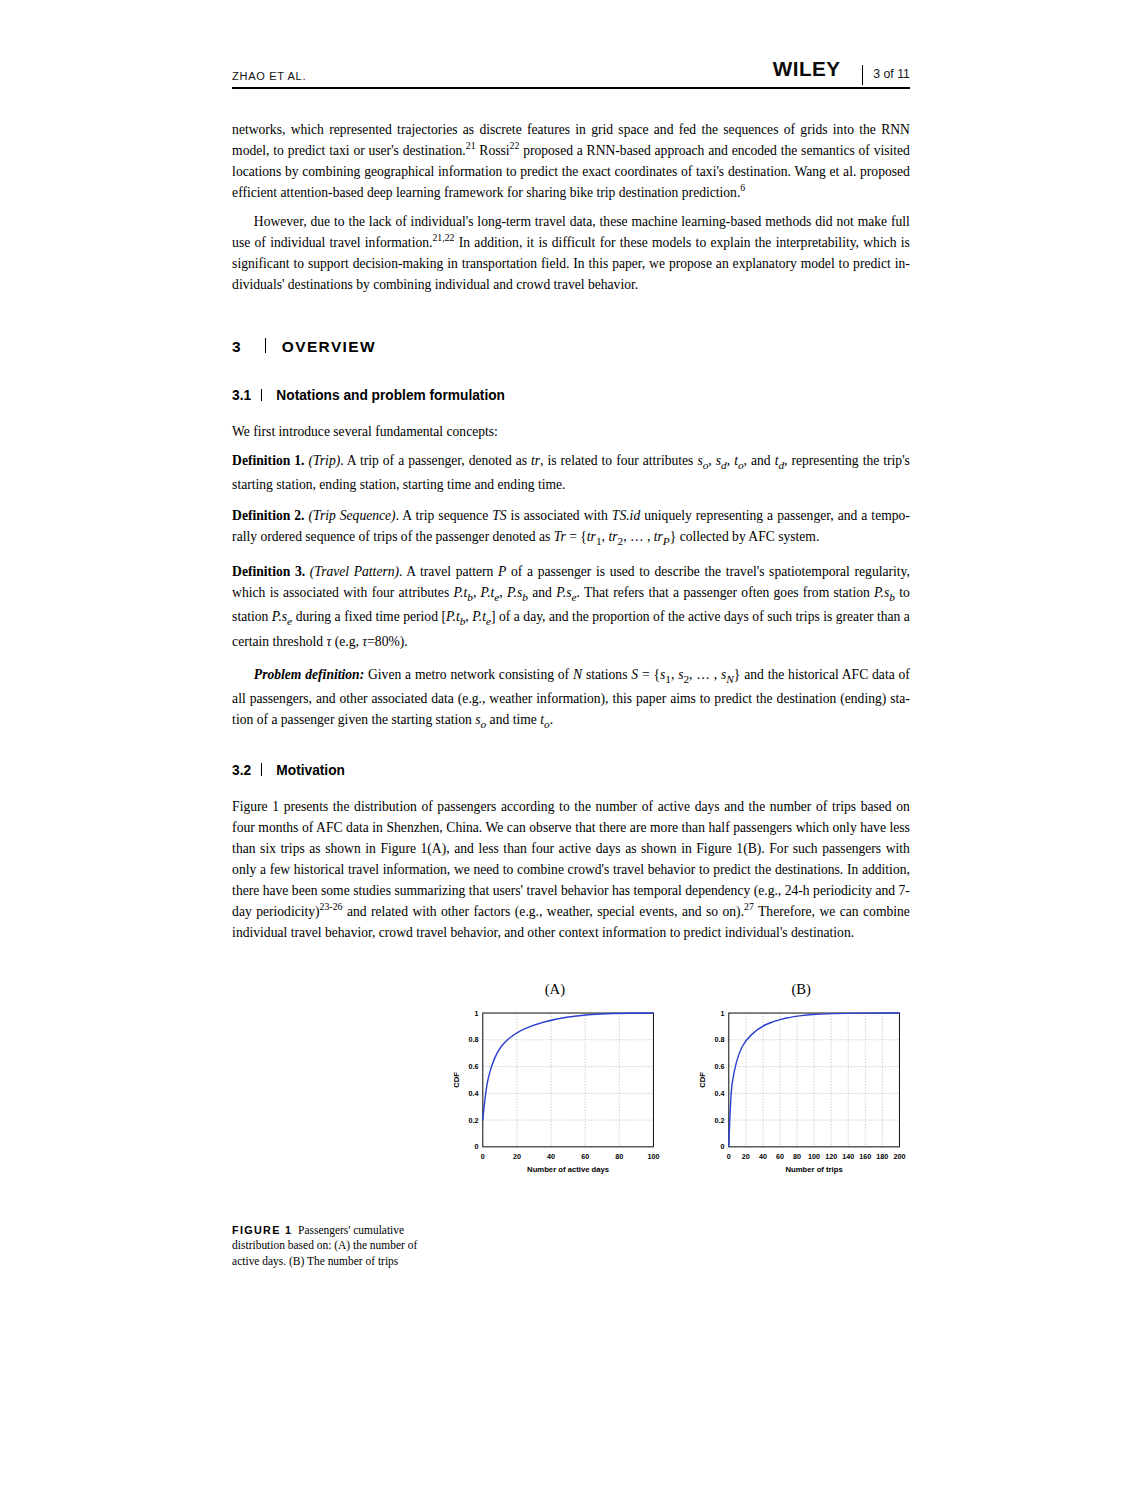Zhao et al.
WILEY
3 of 11
networks, which represented trajectories as discrete features in grid space and fed the sequences of grids into the RNN model, to predict taxi or user's destination.21 Rossi22 proposed a RNN-based approach and encoded the semantics of visited locations by combining geographical information to predict the exact coordinates of taxi's destination. Wang et al. proposed efficient attention-based deep learning framework for sharing bike trip destination prediction.6
However, due to the lack of individual's long-term travel data, these machine learning-based methods did not make full use of individual travel information.21,22 In addition, it is difficult for these models to explain the interpretability, which is significant to support decision-making in transportation field. In this paper, we propose an explanatory model to predict individuals' destinations by combining individual and crowd travel behavior.
3 OVERVIEW
3.1 Notations and problem formulation
We first introduce several fundamental concepts:
Definition 1. (Trip). A trip of a passenger, denoted as tr, is related to four attributes so, sd, to, and td, representing the trip's starting station, ending station, starting time and ending time.
Definition 2. (Trip Sequence). A trip sequence TS is associated with TS.id uniquely representing a passenger, and a temporally ordered sequence of trips of the passenger denoted as Tr = {tr1, tr2, … , trP} collected by AFC system.
Definition 3. (Travel Pattern). A travel pattern P of a passenger is used to describe the travel's spatiotemporal regularity, which is associated with four attributes P.tb, P.te, P.sb and P.se. That refers that a passenger often goes from station P.sb to station P.se during a fixed time period [P.tb, P.te] of a day, and the proportion of the active days of such trips is greater than a certain threshold τ (e.g, τ=80%).
Problem definition: Given a metro network consisting of N stations S = {s1, s2, … , sN} and the historical AFC data of all passengers, and other associated data (e.g., weather information), this paper aims to predict the destination (ending) station of a passenger given the starting station so and time to.
3.2 Motivation
Figure 1 presents the distribution of passengers according to the number of active days and the number of trips based on four months of AFC data in Shenzhen, China. We can observe that there are more than half passengers which only have less than six trips as shown in Figure 1(A), and less than four active days as shown in Figure 1(B). For such passengers with only a few historical travel information, we need to combine crowd's travel behavior to predict the destinations. In addition, there have been some studies summarizing that users' travel behavior has temporal dependency (e.g., 24-h periodicity and 7-day periodicity)23-26 and related with other factors (e.g., weather, special events, and so on).27 Therefore, we can combine individual travel behavior, crowd travel behavior, and other context information to predict individual's destination.
FIGURE 1 Passengers' cumulative distribution based on: (A) the number of active days. (B) The number of trips
(A)
0 0.2 0.4 0.6 0.8 1 0 20 40 60 80 100 Number of active days CDF
(B)
0 0.2 0.4 0.6 0.8 1 0 20 40 60 80 100 120 140 160 180 200 Number of trips CDF